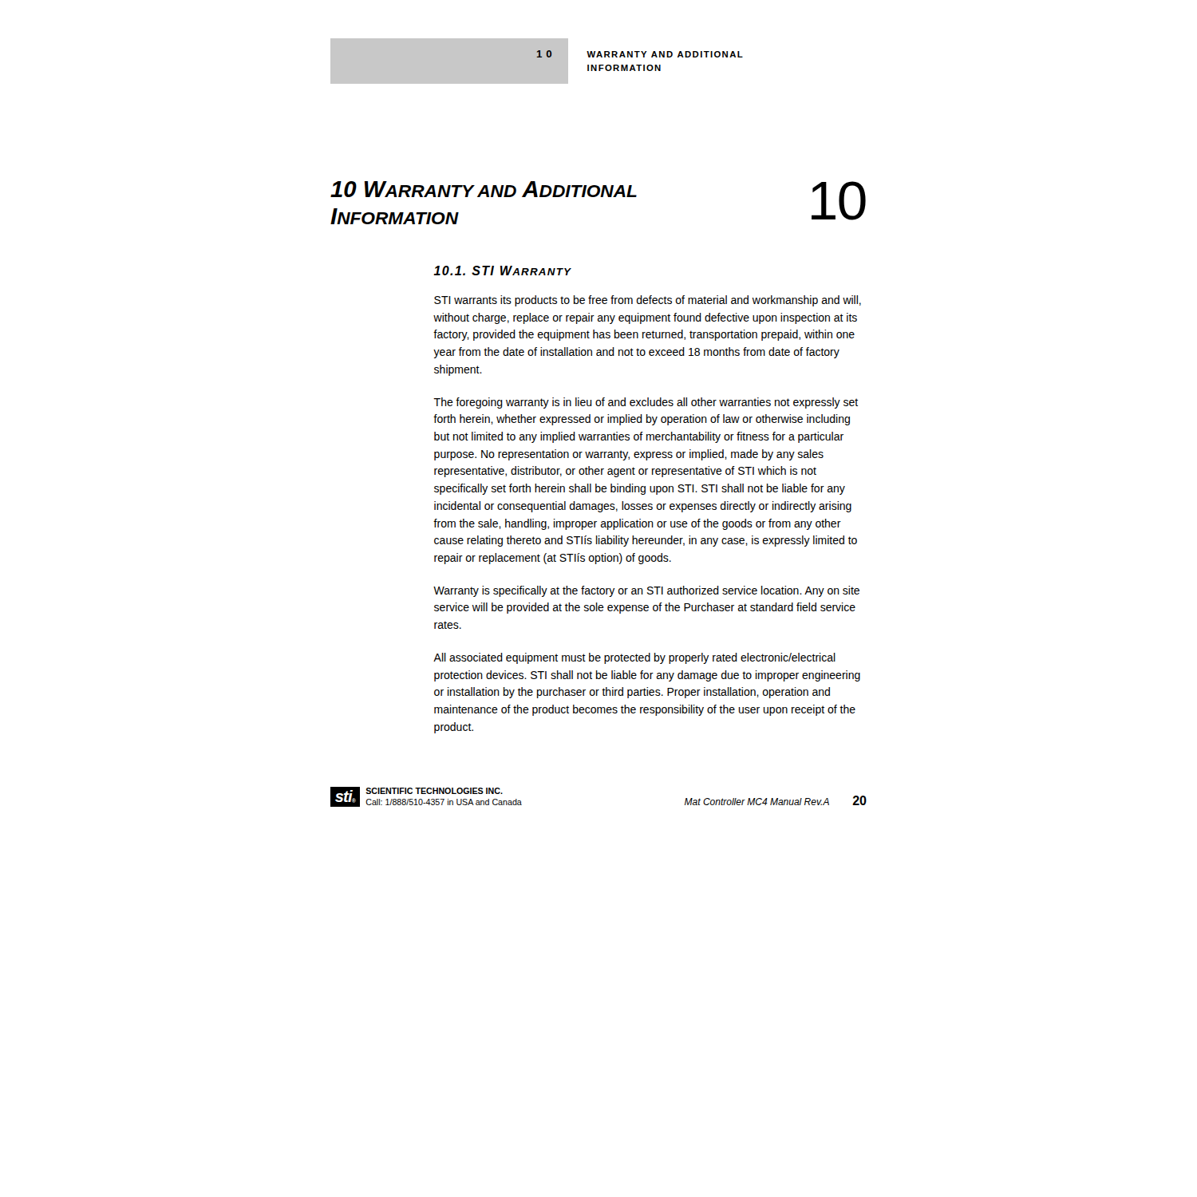1 0
WARRANTY AND ADDITIONAL
INFORMATION
10 WARRANTY AND ADDITIONAL
INFORMATION
10
10.1. STI WARRANTY
STI warrants its products to be free from defects of material and workmanship and will, without charge, replace or repair any equipment found defective upon inspection at its factory, provided the equipment has been returned, transportation prepaid, within one year from the date of installation and not to exceed 18 months from date of factory shipment.
The foregoing warranty is in lieu of and excludes all other warranties not expressly set forth herein, whether expressed or implied by operation of law or otherwise including but not limited to any implied warranties of merchantability or fitness for a particular purpose. No representation or warranty, express or implied, made by any sales representative, distributor, or other agent or representative of STI which is not specifically set forth herein shall be binding upon STI. STI shall not be liable for any incidental or consequential damages, losses or expenses directly or indirectly arising from the sale, handling, improper application or use of the goods or from any other cause relating thereto and STIís liability hereunder, in any case, is expressly limited to repair or replacement (at STIís option) of goods.
Warranty is specifically at the factory or an STI authorized service location. Any on site service will be provided at the sole expense of the Purchaser at standard field service rates.
All associated equipment must be protected by properly rated electronic/electrical protection devices. STI shall not be liable for any damage due to improper engineering or installation by the purchaser or third parties. Proper installation, operation and maintenance of the product becomes the responsibility of the user upon receipt of the product.
sti®
SCIENTIFIC TECHNOLOGIES INC.
Call: 1/888/510-4357 in USA and Canada
Mat Controller MC4 Manual Rev.A 20